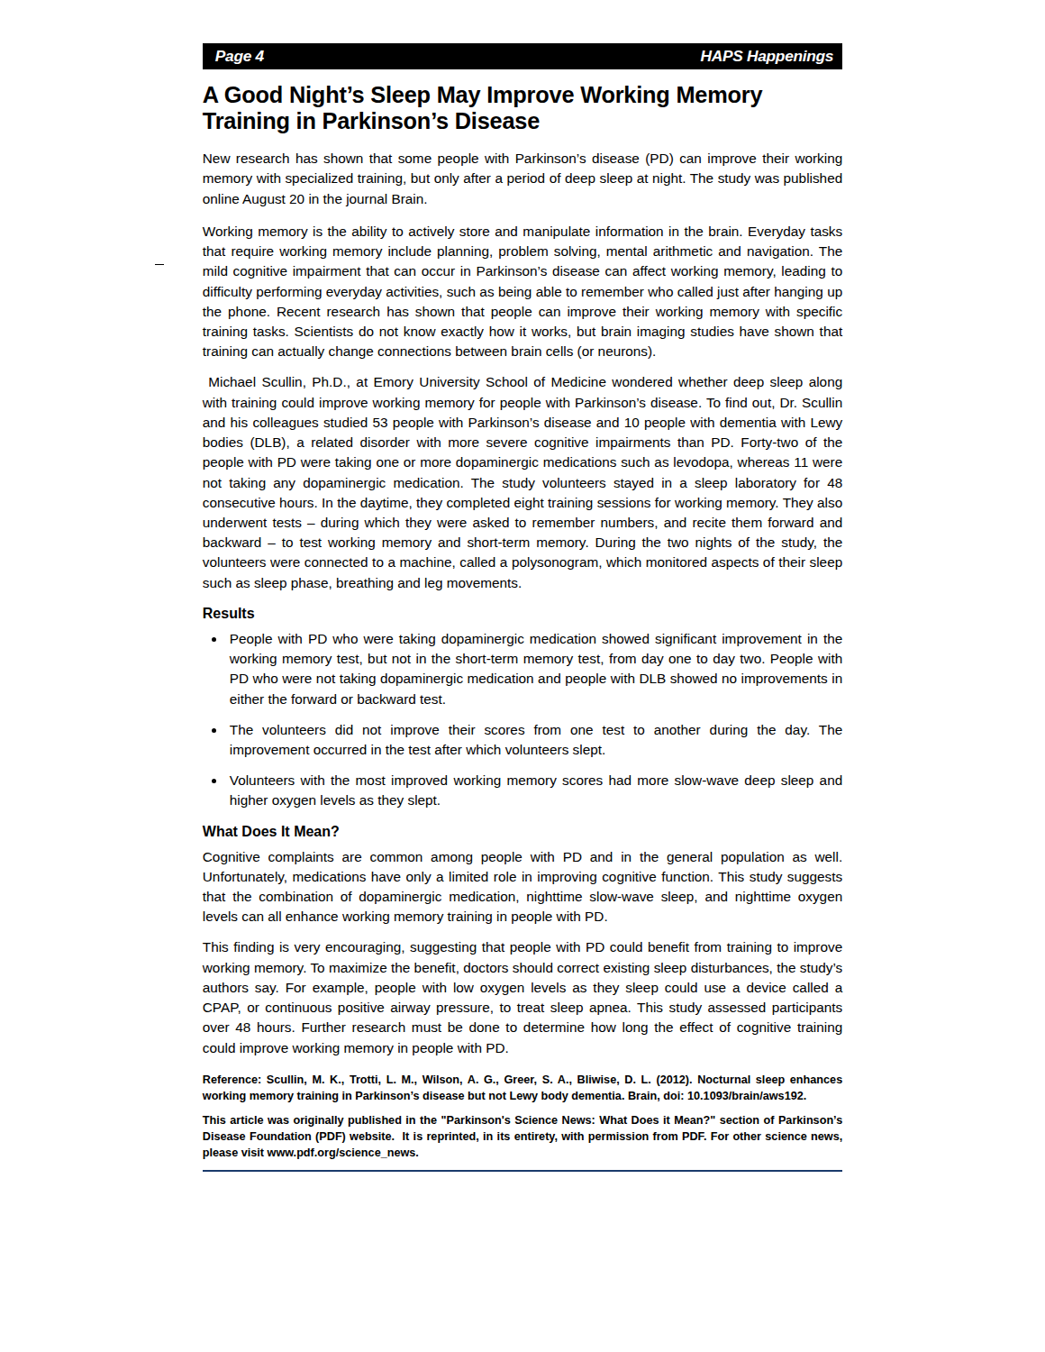Page 4 HAPS Happenings
A Good Night’s Sleep May Improve Working Memory Training in Parkinson’s Disease
New research has shown that some people with Parkinson’s disease (PD) can improve their working memory with specialized training, but only after a period of deep sleep at night. The study was published online August 20 in the journal Brain.
Working memory is the ability to actively store and manipulate information in the brain. Everyday tasks that require working memory include planning, problem solving, mental arithmetic and navigation. The mild cognitive impairment that can occur in Parkinson’s disease can affect working memory, leading to difficulty performing everyday activities, such as being able to remember who called just after hanging up the phone. Recent research has shown that people can improve their working memory with specific training tasks. Scientists do not know exactly how it works, but brain imaging studies have shown that training can actually change connections between brain cells (or neurons).
Michael Scullin, Ph.D., at Emory University School of Medicine wondered whether deep sleep along with training could improve working memory for people with Parkinson’s disease. To find out, Dr. Scullin and his colleagues studied 53 people with Parkinson’s disease and 10 people with dementia with Lewy bodies (DLB), a related disorder with more severe cognitive impairments than PD. Forty-two of the people with PD were taking one or more dopaminergic medications such as levodopa, whereas 11 were not taking any dopaminergic medication. The study volunteers stayed in a sleep laboratory for 48 consecutive hours. In the daytime, they completed eight training sessions for working memory. They also underwent tests – during which they were asked to remember numbers, and recite them forward and backward – to test working memory and short-term memory. During the two nights of the study, the volunteers were connected to a machine, called a polysonogram, which monitored aspects of their sleep such as sleep phase, breathing and leg movements.
Results
People with PD who were taking dopaminergic medication showed significant improvement in the working memory test, but not in the short-term memory test, from day one to day two. People with PD who were not taking dopaminergic medication and people with DLB showed no improvements in either the forward or backward test.
The volunteers did not improve their scores from one test to another during the day. The improvement occurred in the test after which volunteers slept.
Volunteers with the most improved working memory scores had more slow-wave deep sleep and higher oxygen levels as they slept.
What Does It Mean?
Cognitive complaints are common among people with PD and in the general population as well. Unfortunately, medications have only a limited role in improving cognitive function. This study suggests that the combination of dopaminergic medication, nighttime slow-wave sleep, and nighttime oxygen levels can all enhance working memory training in people with PD.
This finding is very encouraging, suggesting that people with PD could benefit from training to improve working memory. To maximize the benefit, doctors should correct existing sleep disturbances, the study’s authors say. For example, people with low oxygen levels as they sleep could use a device called a CPAP, or continuous positive airway pressure, to treat sleep apnea. This study assessed participants over 48 hours. Further research must be done to determine how long the effect of cognitive training could improve working memory in people with PD.
Reference: Scullin, M. K., Trotti, L. M., Wilson, A. G., Greer, S. A., Bliwise, D. L. (2012). Nocturnal sleep enhances working memory training in Parkinson’s disease but not Lewy body dementia. Brain, doi: 10.1093/brain/aws192.
This article was originally published in the "Parkinson's Science News: What Does it Mean?" section of Parkinson’s Disease Foundation (PDF) website. It is reprinted, in its entirety, with permission from PDF. For other science news, please visit www.pdf.org/science_news.